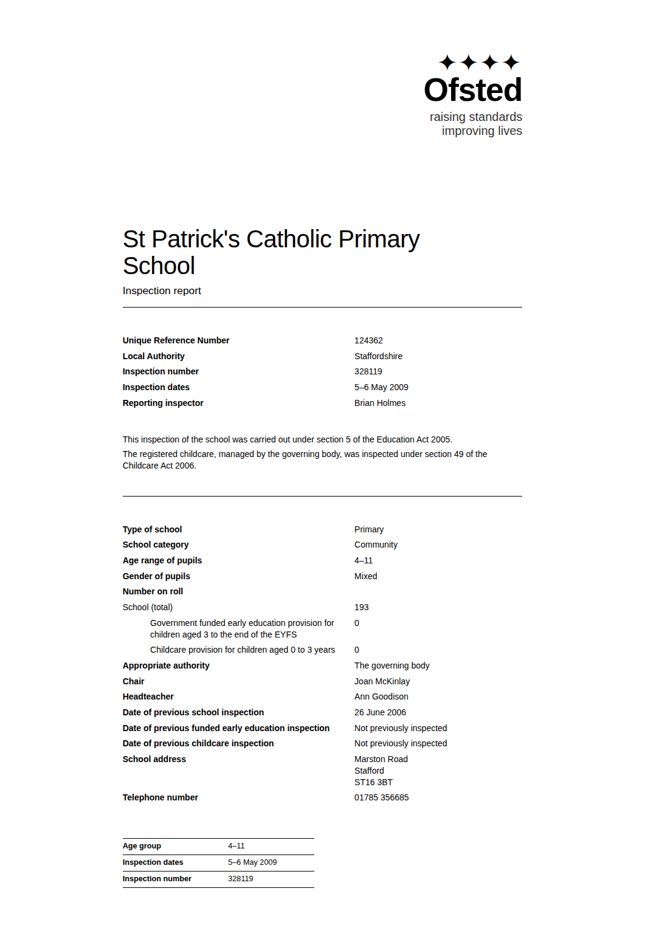✦✦✦✦
Ofsted
raising standards
improving lives
St Patrick's Catholic Primary
School
Inspection report
| Unique Reference Number | 124362 |
| Local Authority | Staffordshire |
| Inspection number | 328119 |
| Inspection dates | 5–6 May 2009 |
| Reporting inspector | Brian Holmes |
This inspection of the school was carried out under section 5 of the Education Act 2005.
The registered childcare, managed by the governing body, was inspected under section 49 of the Childcare Act 2006.
| Type of school | Primary |
| School category | Community |
| Age range of pupils | 4–11 |
| Gender of pupils | Mixed |
| Number on roll | |
| School (total) | 193 |
| Government funded early education provision for children aged 3 to the end of the EYFS | 0 |
| Childcare provision for children aged 0 to 3 years | 0 |
| Appropriate authority | The governing body |
| Chair | Joan McKinlay |
| Headteacher | Ann Goodison |
| Date of previous school inspection | 26 June 2006 |
| Date of previous funded early education inspection | Not previously inspected |
| Date of previous childcare inspection | Not previously inspected |
| School address | Marston Road Stafford ST16 3BT |
| Telephone number | 01785 356685 |
| Age group | 4–11 |
| Inspection dates | 5–6 May 2009 |
| Inspection number | 328119 |